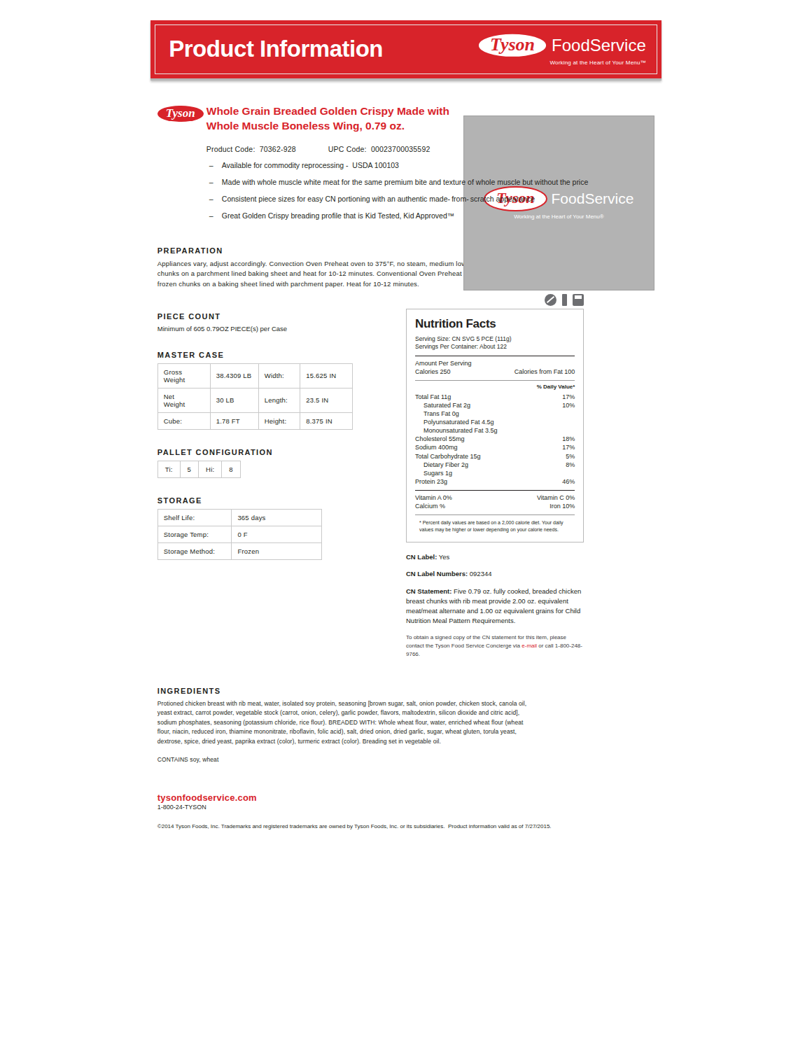Product Information
Tyson FoodService Working at the Heart of Your Menu™
Tyson FoodService Working at the Heart of Your Menu®
Tyson
Whole Grain Breaded Golden Crispy Made with
Whole Muscle Boneless Wing, 0.79 oz.
Product Code: 70362-928 UPC Code: 00023700035592
Available for commodity reprocessing - USDA 100103
Made with whole muscle white meat for the same premium bite and texture of whole muscle but without the price
Consistent piece sizes for easy CN portioning with an authentic made- from- scratch appearance
Great Golden Crispy breading profile that is Kid Tested, Kid Approved™
PREPARATION
Appliances vary, adjust accordingly. Convection Oven Preheat oven to 375°F, no steam, medium low fans. Place frozen chunks on a parchment lined baking sheet and heat for 10-12 minutes. Conventional Oven Preheat oven to 400°F. Place frozen chunks on a baking sheet lined with parchment paper. Heat for 10-12 minutes.
PIECE COUNT
Minimum of 605 0.79OZ PIECE(s) per Case
MASTER CASE
| Gross Weight | 38.4309 LB | Width: | 15.625 IN |
| Net Weight | 30 LB | Length: | 23.5 IN |
| Cube: | 1.78 FT | Height: | 8.375 IN |
PALLET CONFIGURATION
| Ti: | 5 | Hi: | 8 |
STORAGE
| Shelf Life: | 365 days |
| Storage Temp: | 0 F |
| Storage Method: | Frozen |
Nutrition Facts
Serving Size: CN SVG 5 PCE (111g)
Servings Per Container: About 122
Amount Per Serving
Calories 250
Calories from Fat 100
% Daily Value*
Total Fat 11g
17%
Saturated Fat 2g
10%
Trans Fat 0g
Polyunsaturated Fat 4.5g
Monounsaturated Fat 3.5g
Cholesterol 55mg
18%
Sodium 400mg
17%
Total Carbohydrate 15g
5%
Dietary Fiber 2g
8%
Sugars 1g
Protein 23g
46%
Vitamin A 0%
Vitamin C 0%
Calcium %
Iron 10%
* Percent daily values are based on a 2,000 calorie diet. Your daily values may be higher or lower depending on your calorie needs.
CN Label: Yes
CN Label Numbers: 092344
CN Statement: Five 0.79 oz. fully cooked, breaded chicken breast chunks with rib meat provide 2.00 oz. equivalent meat/meat alternate and 1.00 oz equivalent grains for Child Nutrition Meal Pattern Requirements.
To obtain a signed copy of the CN statement for this item, please contact the Tyson Food Service Concierge via e-mail or call 1-800-248-9766.
INGREDIENTS
Protioned chicken breast with rib meat, water, isolated soy protein, seasoning [brown sugar, salt, onion powder, chicken stock, canola oil, yeast extract, carrot powder, vegetable stock (carrot, onion, celery), garlic powder, flavors, maltodextrin, silicon dioxide and citric acid], sodium phosphates, seasoning (potassium chloride, rice flour). BREADED WITH: Whole wheat flour, water, enriched wheat flour (wheat flour, niacin, reduced iron, thiamine mononitrate, riboflavin, folic acid), salt, dried onion, dried garlic, sugar, wheat gluten, torula yeast, dextrose, spice, dried yeast, paprika extract (color), turmeric extract (color). Breading set in vegetable oil.
CONTAINS soy, wheat
tysonfoodservice.com
1-800-24-TYSON
©2014 Tyson Foods, Inc. Trademarks and registered trademarks are owned by Tyson Foods, Inc. or its subsidiaries. Product information valid as of 7/27/2015.